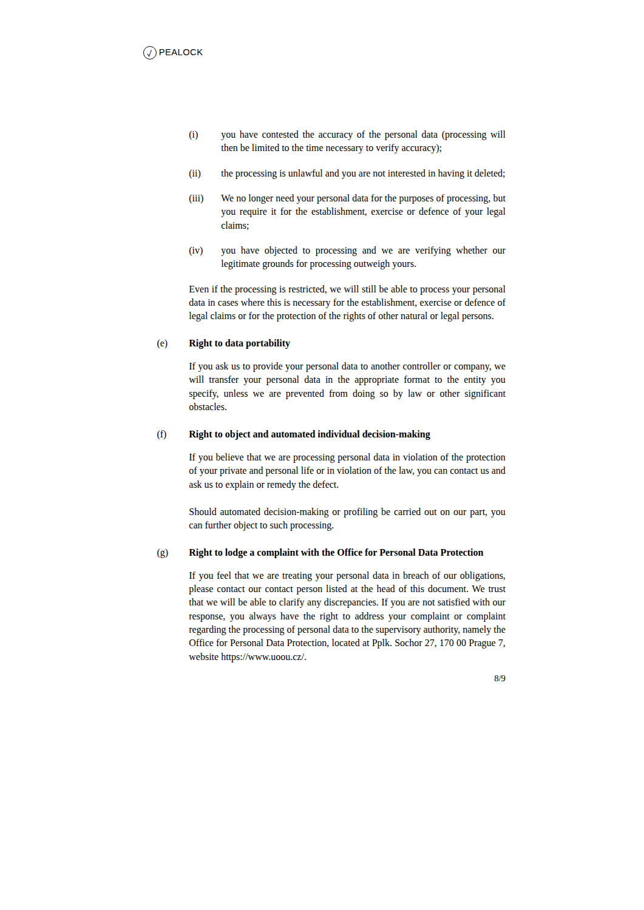PEALOCK
(i)
you have contested the accuracy of the personal data (processing will then be limited to the time necessary to verify accuracy);
(ii)
the processing is unlawful and you are not interested in having it deleted;
(iii)
We no longer need your personal data for the purposes of processing, but you require it for the establishment, exercise or defence of your legal claims;
(iv)
you have objected to processing and we are verifying whether our legitimate grounds for processing outweigh yours.
Even if the processing is restricted, we will still be able to process your personal data in cases where this is necessary for the establishment, exercise or defence of legal claims or for the protection of the rights of other natural or legal persons.
(e)
Right to data portability
If you ask us to provide your personal data to another controller or company, we will transfer your personal data in the appropriate format to the entity you specify, unless we are prevented from doing so by law or other significant obstacles.
(f)
Right to object and automated individual decision-making
If you believe that we are processing personal data in violation of the protection of your private and personal life or in violation of the law, you can contact us and ask us to explain or remedy the defect.
Should automated decision-making or profiling be carried out on our part, you can further object to such processing.
(g)
Right to lodge a complaint with the Office for Personal Data Protection
If you feel that we are treating your personal data in breach of our obligations, please contact our contact person listed at the head of this document. We trust that we will be able to clarify any discrepancies. If you are not satisfied with our response, you always have the right to address your complaint or complaint regarding the processing of personal data to the supervisory authority, namely the Office for Personal Data Protection, located at Pplk. Sochor 27, 170 00 Prague 7, website https://www.uoou.cz/.
8/9